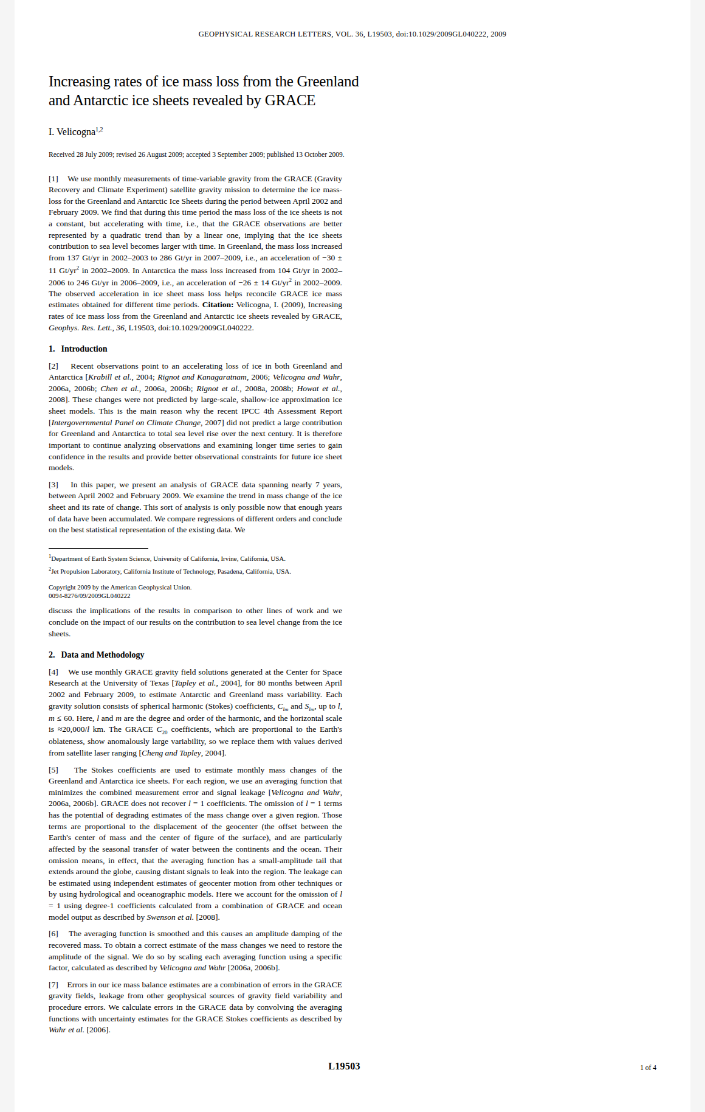GEOPHYSICAL RESEARCH LETTERS, VOL. 36, L19503, doi:10.1029/2009GL040222, 2009
Increasing rates of ice mass loss from the Greenland
and Antarctic ice sheets revealed by GRACE
I. Velicogna1,2
Received 28 July 2009; revised 26 August 2009; accepted 3 September 2009; published 13 October 2009.
[1] We use monthly measurements of time-variable gravity from the GRACE (Gravity Recovery and Climate Experiment) satellite gravity mission to determine the ice mass-loss for the Greenland and Antarctic Ice Sheets during the period between April 2002 and February 2009. We find that during this time period the mass loss of the ice sheets is not a constant, but accelerating with time, i.e., that the GRACE observations are better represented by a quadratic trend than by a linear one, implying that the ice sheets contribution to sea level becomes larger with time. In Greenland, the mass loss increased from 137 Gt/yr in 2002–2003 to 286 Gt/yr in 2007–2009, i.e., an acceleration of −30 ± 11 Gt/yr2 in 2002–2009. In Antarctica the mass loss increased from 104 Gt/yr in 2002–2006 to 246 Gt/yr in 2006–2009, i.e., an acceleration of −26 ± 14 Gt/yr2 in 2002–2009. The observed acceleration in ice sheet mass loss helps reconcile GRACE ice mass estimates obtained for different time periods. Citation: Velicogna, I. (2009), Increasing rates of ice mass loss from the Greenland and Antarctic ice sheets revealed by GRACE, Geophys. Res. Lett., 36, L19503, doi:10.1029/2009GL040222.
1. Introduction
[2] Recent observations point to an accelerating loss of ice in both Greenland and Antarctica [Krabill et al., 2004; Rignot and Kanagaratnam, 2006; Velicogna and Wahr, 2006a, 2006b; Chen et al., 2006a, 2006b; Rignot et al., 2008a, 2008b; Howat et al., 2008]. These changes were not predicted by large-scale, shallow-ice approximation ice sheet models. This is the main reason why the recent IPCC 4th Assessment Report [Intergovernmental Panel on Climate Change, 2007] did not predict a large contribution for Greenland and Antarctica to total sea level rise over the next century. It is therefore important to continue analyzing observations and examining longer time series to gain confidence in the results and provide better observational constraints for future ice sheet models.
[3] In this paper, we present an analysis of GRACE data spanning nearly 7 years, between April 2002 and February 2009. We examine the trend in mass change of the ice sheet and its rate of change. This sort of analysis is only possible now that enough years of data have been accumulated. We compare regressions of different orders and conclude on the best statistical representation of the existing data. We
1Department of Earth System Science, University of California, Irvine, California, USA.
2Jet Propulsion Laboratory, California Institute of Technology, Pasadena, California, USA.
Copyright 2009 by the American Geophysical Union.
0094-8276/09/2009GL040222
discuss the implications of the results in comparison to other lines of work and we conclude on the impact of our results on the contribution to sea level change from the ice sheets.
2. Data and Methodology
[4] We use monthly GRACE gravity field solutions generated at the Center for Space Research at the University of Texas [Tapley et al., 2004], for 80 months between April 2002 and February 2009, to estimate Antarctic and Greenland mass variability. Each gravity solution consists of spherical harmonic (Stokes) coefficients, Clm and Slm, up to l, m ≤ 60. Here, l and m are the degree and order of the harmonic, and the horizontal scale is ≈20,000/l km. The GRACE C20 coefficients, which are proportional to the Earth's oblateness, show anomalously large variability, so we replace them with values derived from satellite laser ranging [Cheng and Tapley, 2004].
[5] The Stokes coefficients are used to estimate monthly mass changes of the Greenland and Antarctica ice sheets. For each region, we use an averaging function that minimizes the combined measurement error and signal leakage [Velicogna and Wahr, 2006a, 2006b]. GRACE does not recover l = 1 coefficients. The omission of l = 1 terms has the potential of degrading estimates of the mass change over a given region. Those terms are proportional to the displacement of the geocenter (the offset between the Earth's center of mass and the center of figure of the surface), and are particularly affected by the seasonal transfer of water between the continents and the ocean. Their omission means, in effect, that the averaging function has a small-amplitude tail that extends around the globe, causing distant signals to leak into the region. The leakage can be estimated using independent estimates of geocenter motion from other techniques or by using hydrological and oceanographic models. Here we account for the omission of l = 1 using degree-1 coefficients calculated from a combination of GRACE and ocean model output as described by Swenson et al. [2008].
[6] The averaging function is smoothed and this causes an amplitude damping of the recovered mass. To obtain a correct estimate of the mass changes we need to restore the amplitude of the signal. We do so by scaling each averaging function using a specific factor, calculated as described by Velicogna and Wahr [2006a, 2006b].
[7] Errors in our ice mass balance estimates are a combination of errors in the GRACE gravity fields, leakage from other geophysical sources of gravity field variability and procedure errors. We calculate errors in the GRACE data by convolving the averaging functions with uncertainty estimates for the GRACE Stokes coefficients as described by Wahr et al. [2006].
L19503 1 of 4